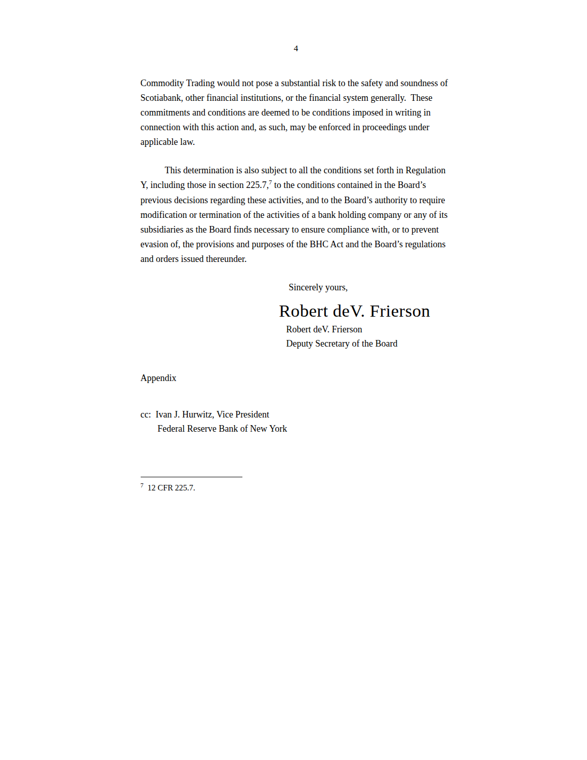4
Commodity Trading would not pose a substantial risk to the safety and soundness of Scotiabank, other financial institutions, or the financial system generally. These commitments and conditions are deemed to be conditions imposed in writing in connection with this action and, as such, may be enforced in proceedings under applicable law.
This determination is also subject to all the conditions set forth in Regulation Y, including those in section 225.7,7 to the conditions contained in the Board’s previous decisions regarding these activities, and to the Board’s authority to require modification or termination of the activities of a bank holding company or any of its subsidiaries as the Board finds necessary to ensure compliance with, or to prevent evasion of, the provisions and purposes of the BHC Act and the Board’s regulations and orders issued thereunder.
Sincerely yours,
Robert deV. Frierson
Robert deV. Frierson
Deputy Secretary of the Board
Appendix
cc: Ivan J. Hurwitz, Vice President Federal Reserve Bank of New York
7 12 CFR 225.7.